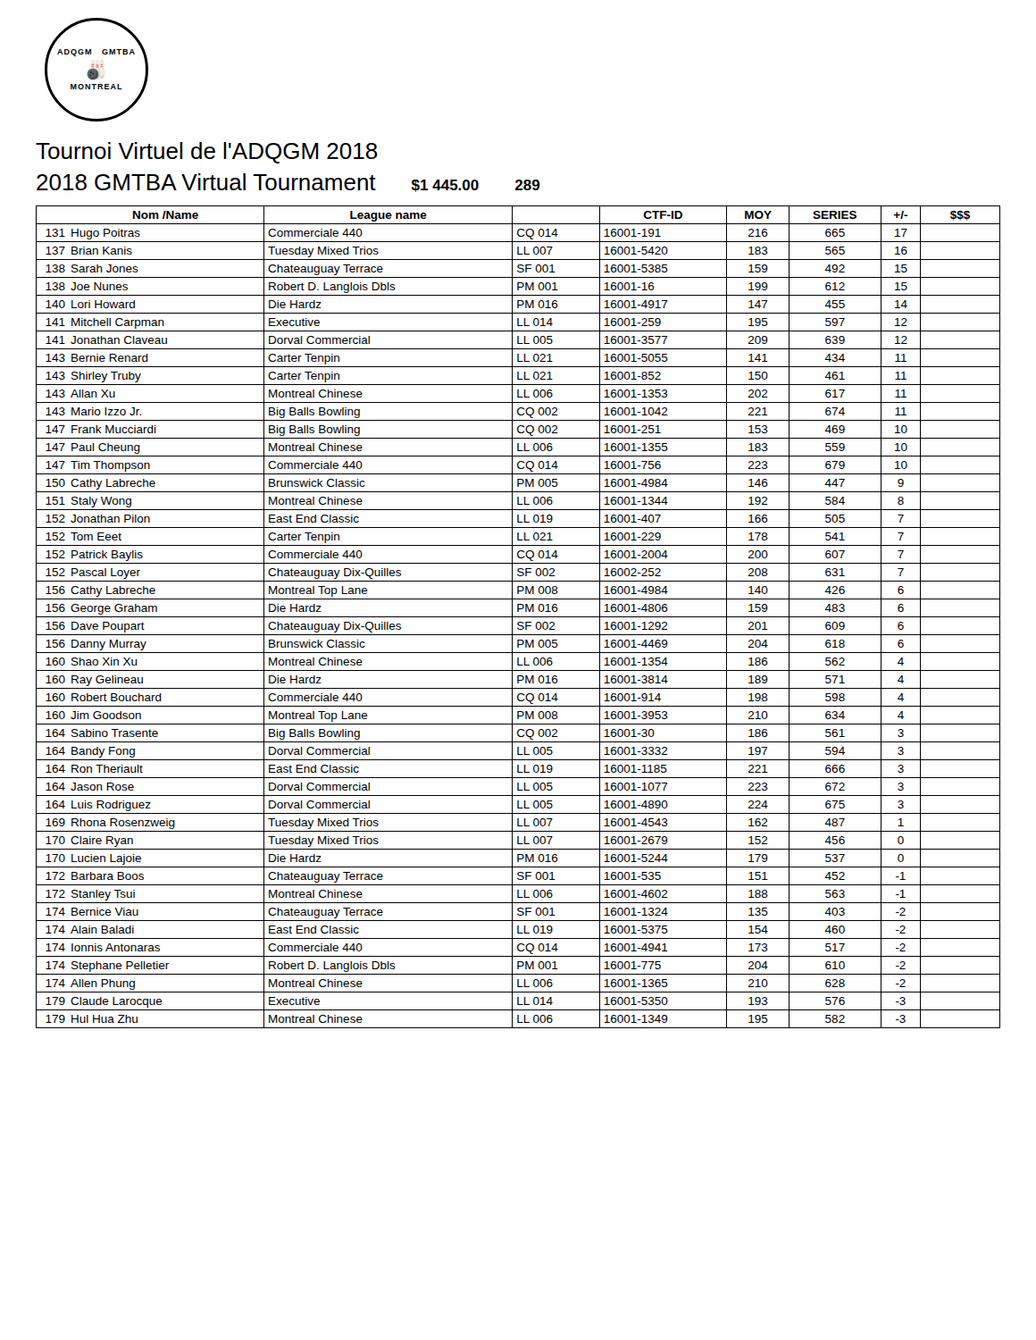ADQGM GMTBA
🎳
MONTREAL
Tournoi Virtuel de l'ADQGM 2018
2018 GMTBA Virtual Tournament
$1 445.00 289
| | Nom /Name | League name | | CTF-ID | MOY | SERIES | +/- | $$$ |
| --- | --- | --- | --- | --- | --- | --- | --- | --- |
| 131 | Hugo Poitras | Commerciale 440 | CQ 014 | 16001-191 | 216 | 665 | 17 | |
| 137 | Brian Kanis | Tuesday Mixed Trios | LL 007 | 16001-5420 | 183 | 565 | 16 | |
| 138 | Sarah Jones | Chateauguay Terrace | SF 001 | 16001-5385 | 159 | 492 | 15 | |
| 138 | Joe Nunes | Robert D. Langlois Dbls | PM 001 | 16001-16 | 199 | 612 | 15 | |
| 140 | Lori Howard | Die Hardz | PM 016 | 16001-4917 | 147 | 455 | 14 | |
| 141 | Mitchell Carpman | Executive | LL 014 | 16001-259 | 195 | 597 | 12 | |
| 141 | Jonathan Claveau | Dorval Commercial | LL 005 | 16001-3577 | 209 | 639 | 12 | |
| 143 | Bernie Renard | Carter Tenpin | LL 021 | 16001-5055 | 141 | 434 | 11 | |
| 143 | Shirley Truby | Carter Tenpin | LL 021 | 16001-852 | 150 | 461 | 11 | |
| 143 | Allan Xu | Montreal Chinese | LL 006 | 16001-1353 | 202 | 617 | 11 | |
| 143 | Mario Izzo Jr. | Big Balls Bowling | CQ 002 | 16001-1042 | 221 | 674 | 11 | |
| 147 | Frank Mucciardi | Big Balls Bowling | CQ 002 | 16001-251 | 153 | 469 | 10 | |
| 147 | Paul Cheung | Montreal Chinese | LL 006 | 16001-1355 | 183 | 559 | 10 | |
| 147 | Tim Thompson | Commerciale 440 | CQ 014 | 16001-756 | 223 | 679 | 10 | |
| 150 | Cathy Labreche | Brunswick Classic | PM 005 | 16001-4984 | 146 | 447 | 9 | |
| 151 | Staly Wong | Montreal Chinese | LL 006 | 16001-1344 | 192 | 584 | 8 | |
| 152 | Jonathan Pilon | East End Classic | LL 019 | 16001-407 | 166 | 505 | 7 | |
| 152 | Tom Eeet | Carter Tenpin | LL 021 | 16001-229 | 178 | 541 | 7 | |
| 152 | Patrick Baylis | Commerciale 440 | CQ 014 | 16001-2004 | 200 | 607 | 7 | |
| 152 | Pascal Loyer | Chateauguay Dix-Quilles | SF 002 | 16002-252 | 208 | 631 | 7 | |
| 156 | Cathy Labreche | Montreal Top Lane | PM 008 | 16001-4984 | 140 | 426 | 6 | |
| 156 | George Graham | Die Hardz | PM 016 | 16001-4806 | 159 | 483 | 6 | |
| 156 | Dave Poupart | Chateauguay Dix-Quilles | SF 002 | 16001-1292 | 201 | 609 | 6 | |
| 156 | Danny Murray | Brunswick Classic | PM 005 | 16001-4469 | 204 | 618 | 6 | |
| 160 | Shao Xin Xu | Montreal Chinese | LL 006 | 16001-1354 | 186 | 562 | 4 | |
| 160 | Ray Gelineau | Die Hardz | PM 016 | 16001-3814 | 189 | 571 | 4 | |
| 160 | Robert Bouchard | Commerciale 440 | CQ 014 | 16001-914 | 198 | 598 | 4 | |
| 160 | Jim Goodson | Montreal Top Lane | PM 008 | 16001-3953 | 210 | 634 | 4 | |
| 164 | Sabino Trasente | Big Balls Bowling | CQ 002 | 16001-30 | 186 | 561 | 3 | |
| 164 | Bandy Fong | Dorval Commercial | LL 005 | 16001-3332 | 197 | 594 | 3 | |
| 164 | Ron Theriault | East End Classic | LL 019 | 16001-1185 | 221 | 666 | 3 | |
| 164 | Jason Rose | Dorval Commercial | LL 005 | 16001-1077 | 223 | 672 | 3 | |
| 164 | Luis Rodriguez | Dorval Commercial | LL 005 | 16001-4890 | 224 | 675 | 3 | |
| 169 | Rhona Rosenzweig | Tuesday Mixed Trios | LL 007 | 16001-4543 | 162 | 487 | 1 | |
| 170 | Claire Ryan | Tuesday Mixed Trios | LL 007 | 16001-2679 | 152 | 456 | 0 | |
| 170 | Lucien Lajoie | Die Hardz | PM 016 | 16001-5244 | 179 | 537 | 0 | |
| 172 | Barbara Boos | Chateauguay Terrace | SF 001 | 16001-535 | 151 | 452 | -1 | |
| 172 | Stanley Tsui | Montreal Chinese | LL 006 | 16001-4602 | 188 | 563 | -1 | |
| 174 | Bernice Viau | Chateauguay Terrace | SF 001 | 16001-1324 | 135 | 403 | -2 | |
| 174 | Alain Baladi | East End Classic | LL 019 | 16001-5375 | 154 | 460 | -2 | |
| 174 | Ionnis Antonaras | Commerciale 440 | CQ 014 | 16001-4941 | 173 | 517 | -2 | |
| 174 | Stephane Pelletier | Robert D. Langlois Dbls | PM 001 | 16001-775 | 204 | 610 | -2 | |
| 174 | Allen Phung | Montreal Chinese | LL 006 | 16001-1365 | 210 | 628 | -2 | |
| 179 | Claude Larocque | Executive | LL 014 | 16001-5350 | 193 | 576 | -3 | |
| 179 | Hul Hua Zhu | Montreal Chinese | LL 006 | 16001-1349 | 195 | 582 | -3 | |